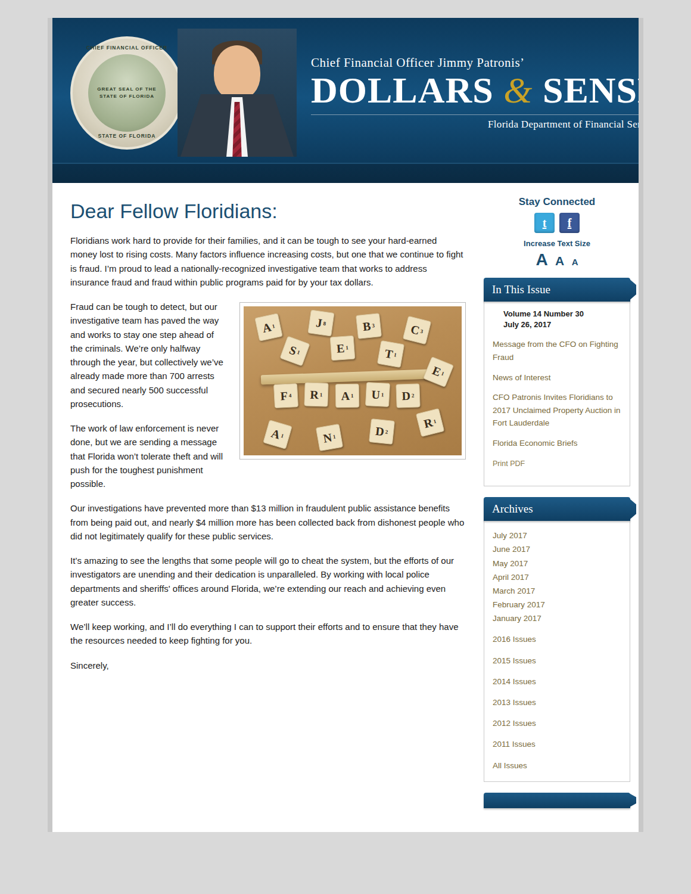Chief Financial Officer
Great Seal of the State of Florida
State of Florida
Chief Financial Officer Jimmy Patronis’
DOLLARS & SENSE
Florida Department of Financial Services
Dear Fellow Floridians:
Floridians work hard to provide for their families, and it can be tough to see your hard-earned money lost to rising costs. Many factors influence increasing costs, but one that we continue to fight is fraud. I’m proud to lead a nationally-recognized investigative team that works to address insurance fraud and fraud within public programs paid for by your tax dollars.
A1
J8
B3
C3
S1
E1
T1
F4
R1
A1
U1
D2
A1
N1
D2
R1
E1
Fraud can be tough to detect, but our investigative team has paved the way and works to stay one step ahead of the criminals. We’re only halfway through the year, but collectively we’ve already made more than 700 arrests and secured nearly 500 successful prosecutions.
The work of law enforcement is never done, but we are sending a message that Florida won’t tolerate theft and will push for the toughest punishment possible.
Our investigations have prevented more than $13 million in fraudulent public assistance benefits from being paid out, and nearly $4 million more has been collected back from dishonest people who did not legitimately qualify for these public services.
It’s amazing to see the lengths that some people will go to cheat the system, but the efforts of our investigators are unending and their dedication is unparalleled. By working with local police departments and sheriffs' offices around Florida, we’re extending our reach and achieving even greater success.
We’ll keep working, and I’ll do everything I can to support their efforts and to ensure that they have the resources needed to keep fighting for you.
Sincerely,
Stay Connected
t f
Increase Text Size
A A A
In This Issue
Volume 14 Number 30
July 26, 2017
Message from the CFO on Fighting Fraud
News of Interest
CFO Patronis Invites Floridians to 2017 Unclaimed Property Auction in Fort Lauderdale
Florida Economic Briefs
Print PDF
Archives
July 2017
June 2017
May 2017
April 2017
March 2017
February 2017
January 2017
2016 Issues
2015 Issues
2014 Issues
2013 Issues
2012 Issues
2011 Issues
All Issues